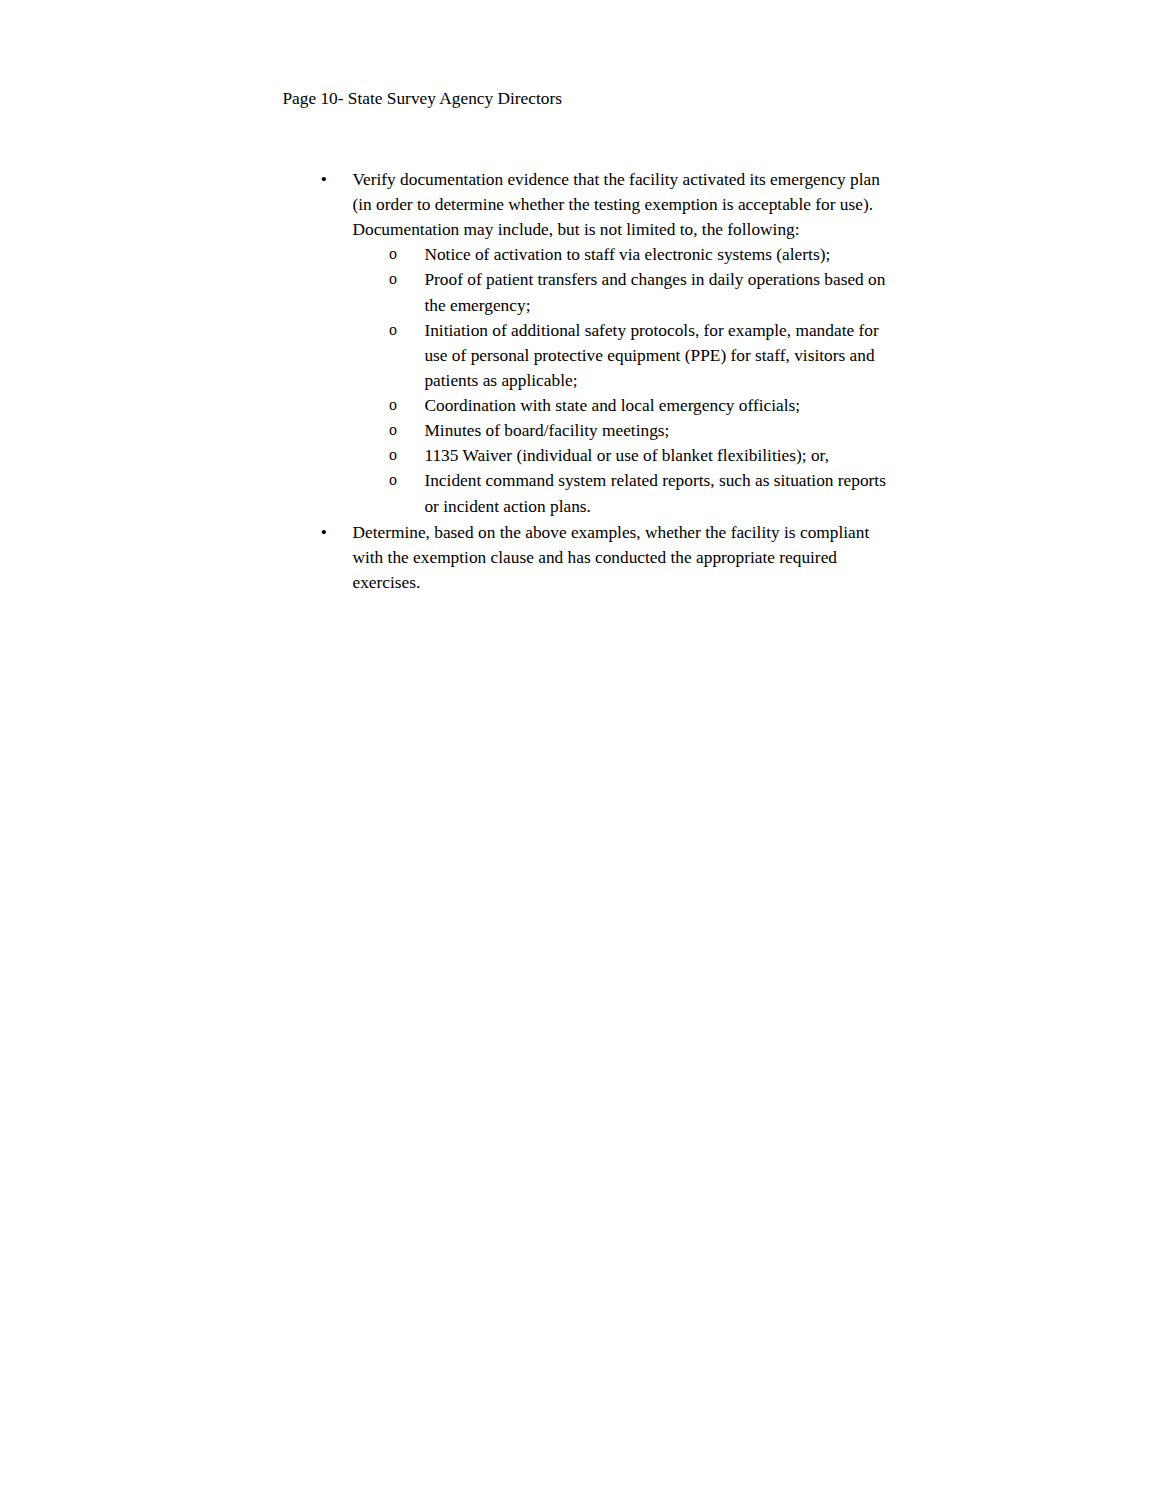Page 10- State Survey Agency Directors
Verify documentation evidence that the facility activated its emergency plan (in order to determine whether the testing exemption is acceptable for use). Documentation may include, but is not limited to, the following:
Notice of activation to staff via electronic systems (alerts);
Proof of patient transfers and changes in daily operations based on the emergency;
Initiation of additional safety protocols, for example, mandate for use of personal protective equipment (PPE) for staff, visitors and patients as applicable;
Coordination with state and local emergency officials;
Minutes of board/facility meetings;
1135 Waiver (individual or use of blanket flexibilities); or,
Incident command system related reports, such as situation reports or incident action plans.
Determine, based on the above examples, whether the facility is compliant with the exemption clause and has conducted the appropriate required exercises.